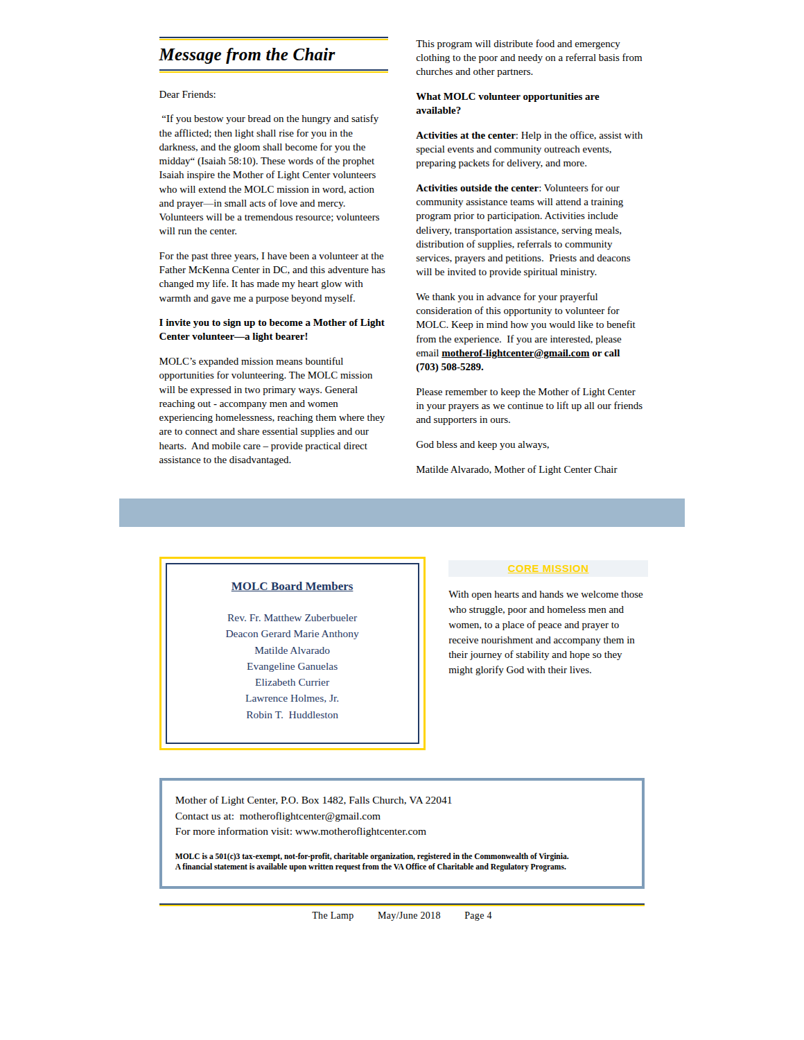Message from the Chair
Dear Friends:
“If you bestow your bread on the hungry and satisfy the afflicted; then light shall rise for you in the darkness, and the gloom shall become for you the midday“ (Isaiah 58:10). These words of the prophet Isaiah inspire the Mother of Light Center volunteers who will extend the MOLC mission in word, action and prayer—in small acts of love and mercy. Volunteers will be a tremendous resource; volunteers will run the center.
For the past three years, I have been a volunteer at the Father McKenna Center in DC, and this adventure has changed my life. It has made my heart glow with warmth and gave me a purpose beyond myself.
I invite you to sign up to become a Mother of Light Center volunteer—a light bearer!
MOLC’s expanded mission means bountiful opportunities for volunteering. The MOLC mission will be expressed in two primary ways. General reaching out - accompany men and women experiencing homelessness, reaching them where they are to connect and share essential supplies and our hearts. And mobile care – provide practical direct assistance to the disadvantaged.
This program will distribute food and emergency clothing to the poor and needy on a referral basis from churches and other partners.
What MOLC volunteer opportunities are available?
Activities at the center: Help in the office, assist with special events and community outreach events, preparing packets for delivery, and more.
Activities outside the center: Volunteers for our community assistance teams will attend a training program prior to participation. Activities include delivery, transportation assistance, serving meals, distribution of supplies, referrals to community services, prayers and petitions. Priests and deacons will be invited to provide spiritual ministry.
We thank you in advance for your prayerful consideration of this opportunity to volunteer for MOLC. Keep in mind how you would like to benefit from the experience. If you are interested, please email motherof-lightcenter@gmail.com or call (703) 508-5289.
Please remember to keep the Mother of Light Center in your prayers as we continue to lift up all our friends and supporters in ours.
God bless and keep you always,
Matilde Alvarado, Mother of Light Center Chair
MOLC Board Members
Rev. Fr. Matthew Zuberbueler
Deacon Gerard Marie Anthony
Matilde Alvarado
Evangeline Ganuelas
Elizabeth Currier
Lawrence Holmes, Jr.
Robin T. Huddleston
CORE MISSION
With open hearts and hands we welcome those who struggle, poor and homeless men and women, to a place of peace and prayer to receive nourishment and accompany them in their journey of stability and hope so they might glorify God with their lives.
Mother of Light Center, P.O. Box 1482, Falls Church, VA 22041
Contact us at: motheroflightcenter@gmail.com
For more information visit: www.motheroflightcenter.com
MOLC is a 501(c)3 tax-exempt, not-for-profit, charitable organization, registered in the Commonwealth of Virginia.
A financial statement is available upon written request from the VA Office of Charitable and Regulatory Programs.
The Lamp May/June 2018 Page 4